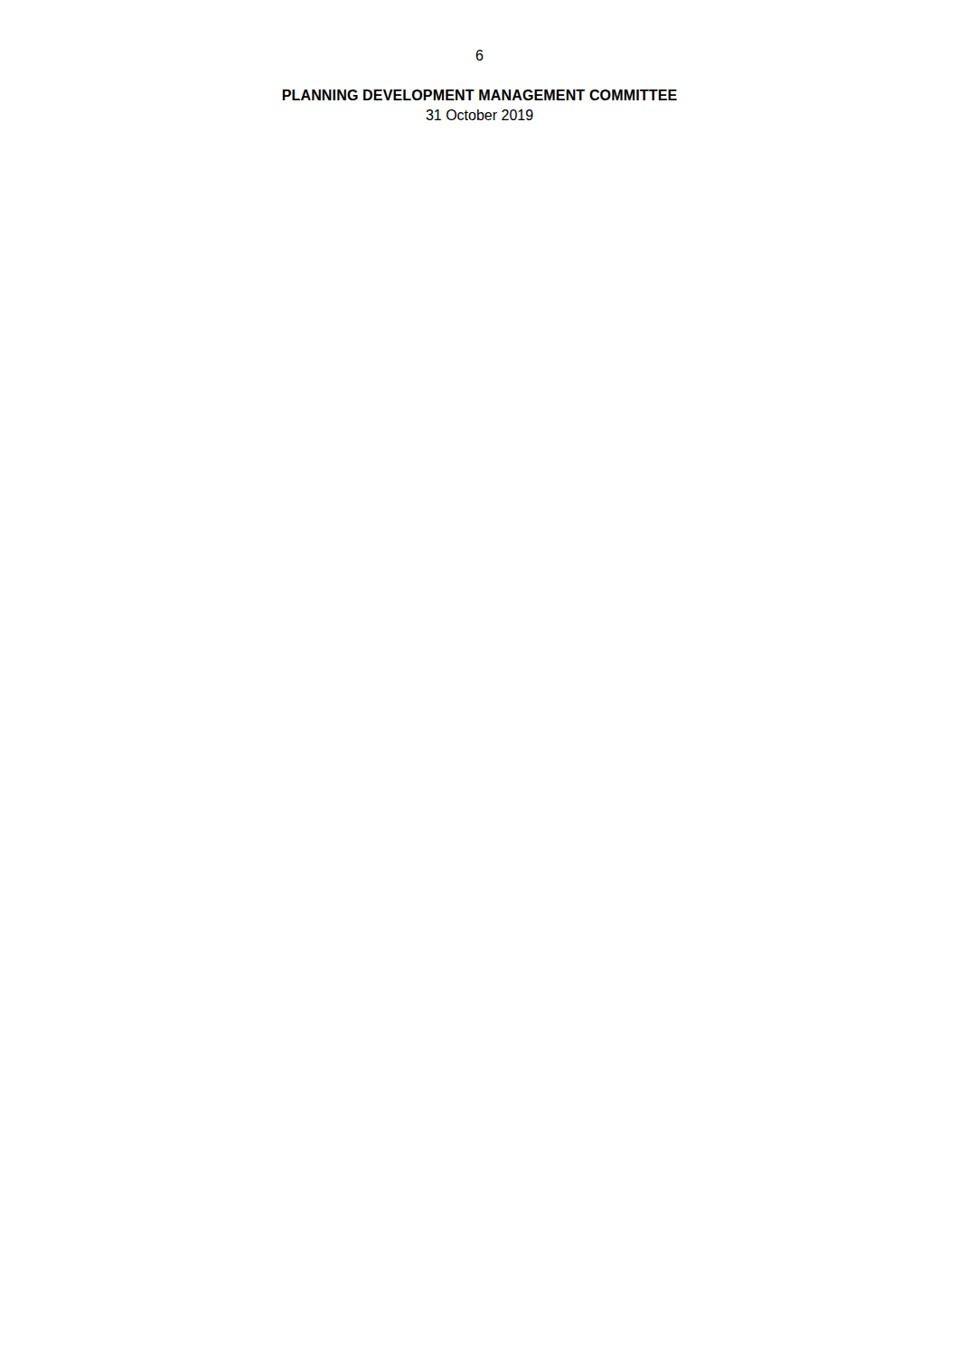6
PLANNING DEVELOPMENT MANAGEMENT COMMITTEE
31 October 2019